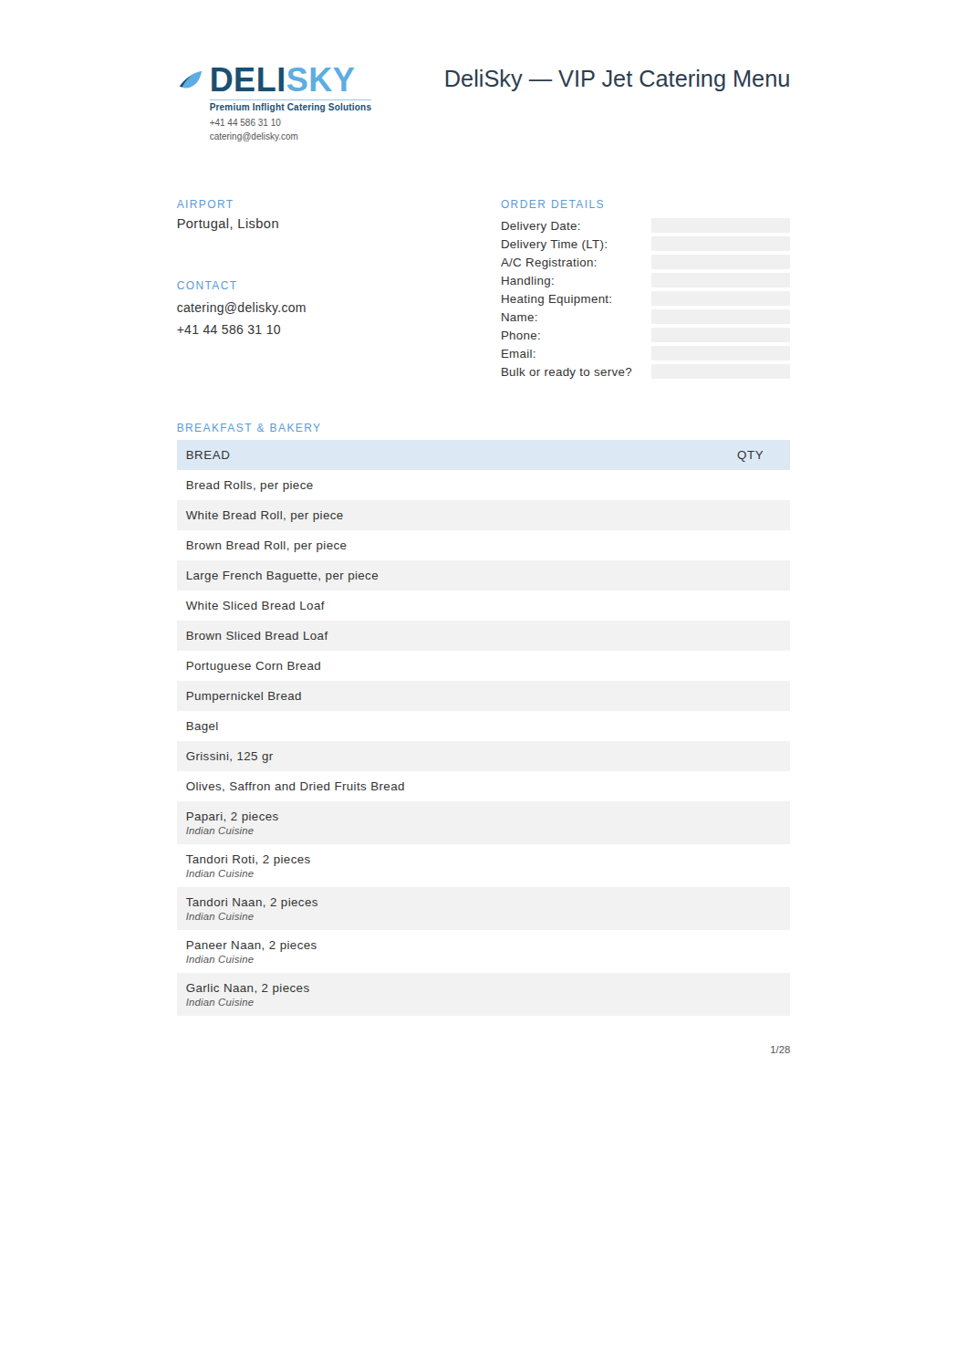DELI SKY
Premium Inflight Catering Solutions
+41 44 586 31 10
catering@delisky.com
DeliSky — VIP Jet Catering Menu
Airport
Portugal, Lisbon
Contact
catering@delisky.com
+41 44 586 31 10
Order Details
| Delivery Date: | |
| Delivery Time (LT): | |
| A/C Registration: | |
| Handling: | |
| Heating Equipment: | |
| Name: | |
| Phone: | |
| Email: | |
| Bulk or ready to serve? | |
Breakfast & Bakery
| BREAD | QTY |
| --- | --- |
| Bread Rolls, per piece | |
| White Bread Roll, per piece | |
| Brown Bread Roll, per piece | |
| Large French Baguette, per piece | |
| White Sliced Bread Loaf | |
| Brown Sliced Bread Loaf | |
| Portuguese Corn Bread | |
| Pumpernickel Bread | |
| Bagel | |
| Grissini, 125 gr | |
| Olives, Saffron and Dried Fruits Bread | |
| Papari, 2 pieces Indian Cuisine | |
| Tandori Roti, 2 pieces Indian Cuisine | |
| Tandori Naan, 2 pieces Indian Cuisine | |
| Paneer Naan, 2 pieces Indian Cuisine | |
| Garlic Naan, 2 pieces Indian Cuisine | |
1/28